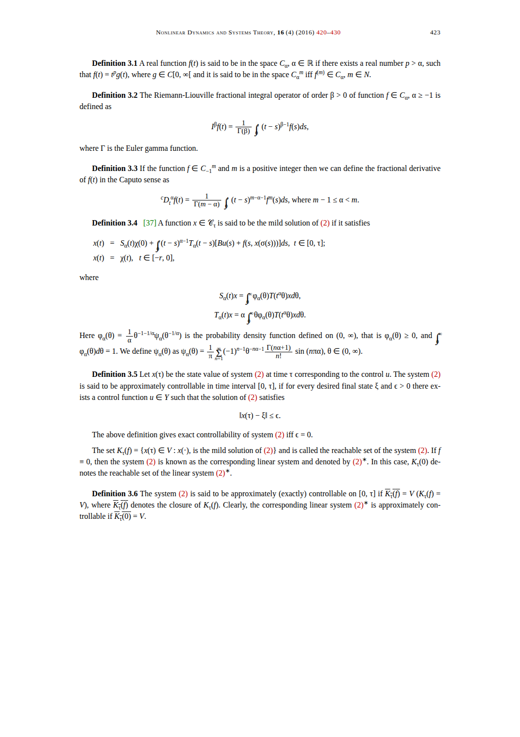Nonlinear Dynamics and Systems Theory, 16 (4) (2016) 420–430 423
Definition 3.1 A real function f(t) is said to be in the space Cα, α ∈ ℝ if there exists a real number p > α, such that f(t) = tpg(t), where g ∈ C[0, ∞[ and it is said to be in the space Cαm iff f(m) ∈ Cα, m ∈ N.
Definition 3.2 The Riemann-Liouville fractional integral operator of order β > 0 of function f ∈ Cα, α ≥ −1 is defined as
Iβf(t) = 1 Γ(β) ∫t 0 (t − s)β−1f(s)ds,
where Γ is the Euler gamma function.
Definition 3.3 If the function f ∈ C−1m and m is a positive integer then we can define the fractional derivative of f(t) in the Caputo sense as
cDtαf(t) = 1 Γ(m − α) ∫t 0 (t − s)m−α−1fm(s)ds, where m − 1 ≤ α < m.
Definition 3.4 [37] A function x ∈ 𝒞τ is said to be the mild solution of (2) if it satisfies
| x ( t ) | = | S α ( t )χ(0) + ∫ t 0 ( t − s ) α−1 T α ( t − s )[ Bu ( s ) + f ( s , x (σ( s )))] ds , t ∈ [0, τ]; |
| x ( t ) | = | χ( t ), t ∈ [− r , 0], |
where
Sα(t)x = ∫∞0 φα(θ)T(tαθ)xdθ,
Tα(t)x = α ∫∞0 θφα(θ)T(tαθ)xdθ.
Here φα(θ) = 1 αθ−1−1/αψα(θ−1/α) is the probability density function defined on (0, ∞), that is φα(θ) ≥ 0, and ∫∞0φα(θ)dθ = 1. We define ψα(θ) as ψα(θ) = 1 π Σ∞n=1(−1)n−1θ−nα−1Γ(nα+1) n! sin (nπα), θ ∈ (0, ∞).
Definition 3.5 Let x(τ) be the state value of system (2) at time τ corresponding to the control u. The system (2) is said to be approximately controllable in time interval [0, τ], if for every desired final state ξ and ϵ > 0 there exists a control function u ∈ Y such that the solution of (2) satisfies
‖x(τ) − ξ‖ ≤ ϵ.
The above definition gives exact controllability of system (2) iff ϵ = 0.
The set Kτ(f) = {x(τ) ∈ V : x(·), is the mild solution of (2)} and is called the reachable set of the system (2). If f ≡ 0, then the system (2) is known as the corresponding linear system and denoted by (2)∗. In this case, Kτ(0) denotes the reachable set of the linear system (2)∗.
Definition 3.6 The system (2) is said to be approximately (exactly) controllable on [0, τ] if Kτ(f) = V (Kτ(f) = V), where Kτ(f) denotes the closure of Kτ(f). Clearly, the corresponding linear system (2)∗ is approximately controllable if Kτ(0) = V.